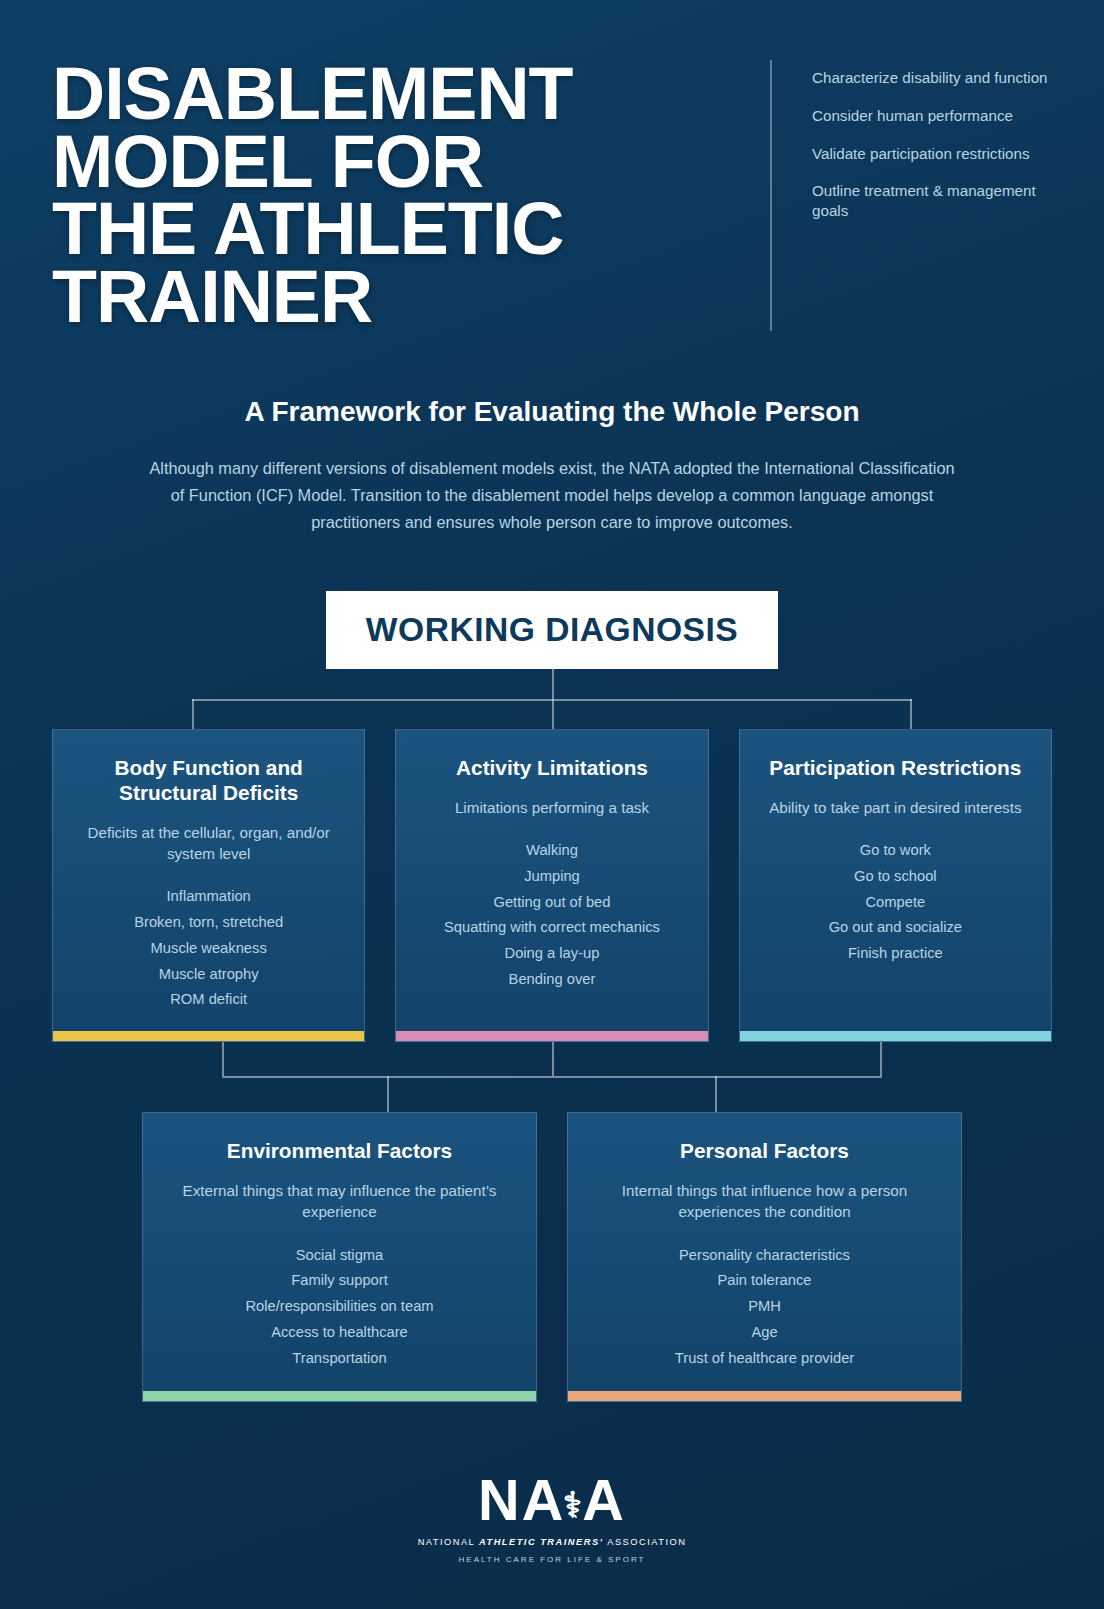Disablement Model forthe Athletic Trainer
Characterize disability and function
Consider human performance
Validate participation restrictions
Outline treatment & management goals
A Framework for Evaluating the Whole Person
Although many different versions of disablement models exist, the NATA adopted the International Classification of Function (ICF) Model. Transition to the disablement model helps develop a common language amongst practitioners and ensures whole person care to improve outcomes.
Working Diagnosis
Body Function and Structural Deficits
Deficits at the cellular, organ, and/or system level
Inflammation
Broken, torn, stretched
Muscle weakness
Muscle atrophy
ROM deficit
Activity Limitations
Limitations performing a task
Walking
Jumping
Getting out of bed
Squatting with correct mechanics
Doing a lay-up
Bending over
Participation Restrictions
Ability to take part in desired interests
Go to work
Go to school
Compete
Go out and socialize
Finish practice
Environmental Factors
External things that may influence the patient’s experience
Social stigma
Family support
Role/responsibilities on team
Access to healthcare
Transportation
Personal Factors
Internal things that influence how a person experiences the condition
Personality characteristics
Pain tolerance
PMH
Age
Trust of healthcare provider
NA⚕A
National Athletic Trainers’ Association
Health Care for Life & Sport